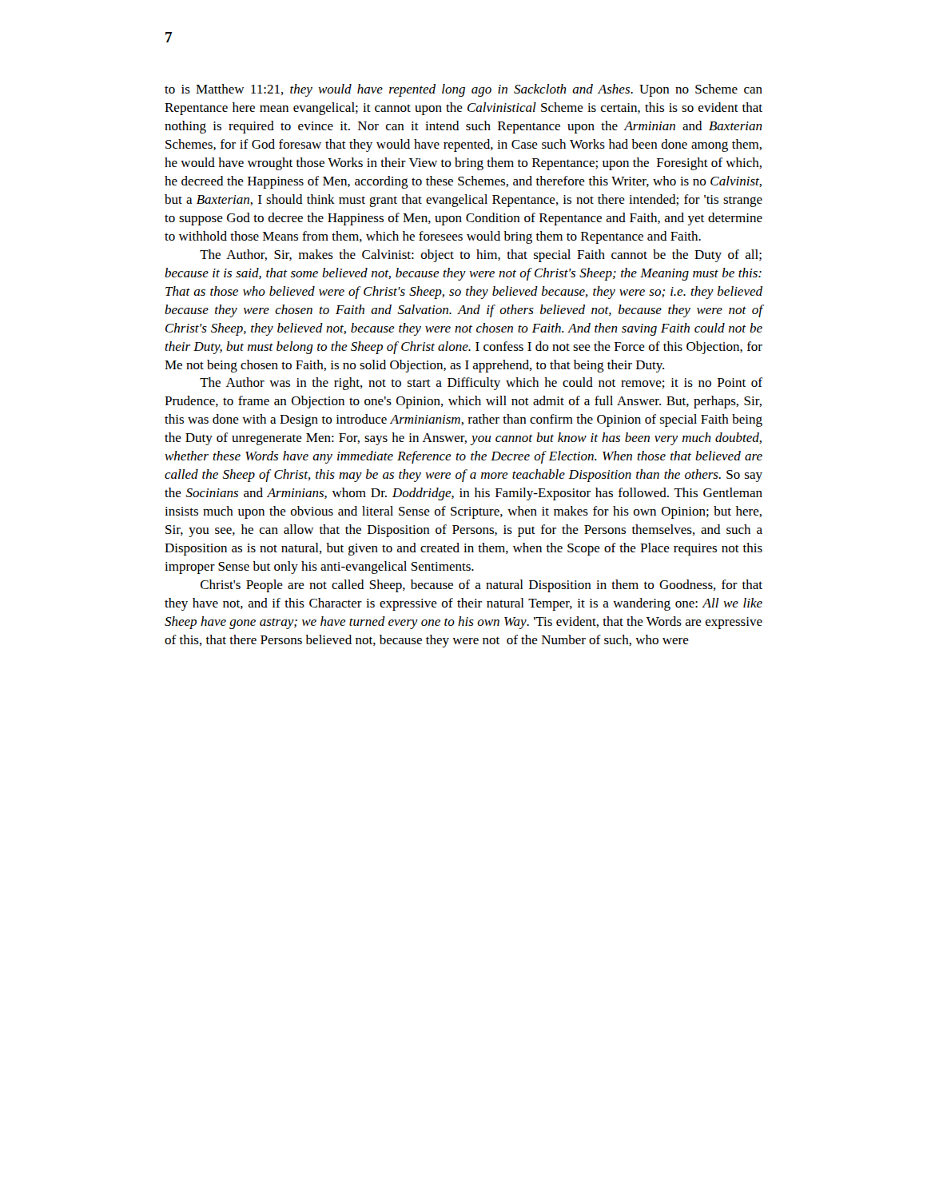7
to is Matthew 11:21, they would have repented long ago in Sackcloth and Ashes. Upon no Scheme can Repentance here mean evangelical; it cannot upon the Calvinistical Scheme is certain, this is so evident that nothing is required to evince it. Nor can it intend such Repentance upon the Arminian and Baxterian Schemes, for if God foresaw that they would have repented, in Case such Works had been done among them, he would have wrought those Works in their View to bring them to Repentance; upon the Foresight of which, he decreed the Happiness of Men, according to these Schemes, and therefore this Writer, who is no Calvinist, but a Baxterian, I should think must grant that evangelical Repentance, is not there intended; for 'tis strange to suppose God to decree the Happiness of Men, upon Condition of Repentance and Faith, and yet determine to withhold those Means from them, which he foresees would bring them to Repentance and Faith.
The Author, Sir, makes the Calvinist: object to him, that special Faith cannot be the Duty of all; because it is said, that some believed not, because they were not of Christ's Sheep; the Meaning must be this: That as those who believed were of Christ's Sheep, so they believed because, they were so; i.e. they believed because they were chosen to Faith and Salvation. And if others believed not, because they were not of Christ's Sheep, they believed not, because they were not chosen to Faith. And then saving Faith could not be their Duty, but must belong to the Sheep of Christ alone. I confess I do not see the Force of this Objection, for Me not being chosen to Faith, is no solid Objection, as I apprehend, to that being their Duty.
The Author was in the right, not to start a Difficulty which he could not remove; it is no Point of Prudence, to frame an Objection to one's Opinion, which will not admit of a full Answer. But, perhaps, Sir, this was done with a Design to introduce Arminianism, rather than confirm the Opinion of special Faith being the Duty of unregenerate Men: For, says he in Answer, you cannot but know it has been very much doubted, whether these Words have any immediate Reference to the Decree of Election. When those that believed are called the Sheep of Christ, this may be as they were of a more teachable Disposition than the others. So say the Socinians and Arminians, whom Dr. Doddridge, in his Family-Expositor has followed. This Gentleman insists much upon the obvious and literal Sense of Scripture, when it makes for his own Opinion; but here, Sir, you see, he can allow that the Disposition of Persons, is put for the Persons themselves, and such a Disposition as is not natural, but given to and created in them, when the Scope of the Place requires not this improper Sense but only his anti-evangelical Sentiments.
Christ's People are not called Sheep, because of a natural Disposition in them to Goodness, for that they have not, and if this Character is expressive of their natural Temper, it is a wandering one: All we like Sheep have gone astray; we have turned every one to his own Way. 'Tis evident, that the Words are expressive of this, that there Persons believed not, because they were not of the Number of such, who were